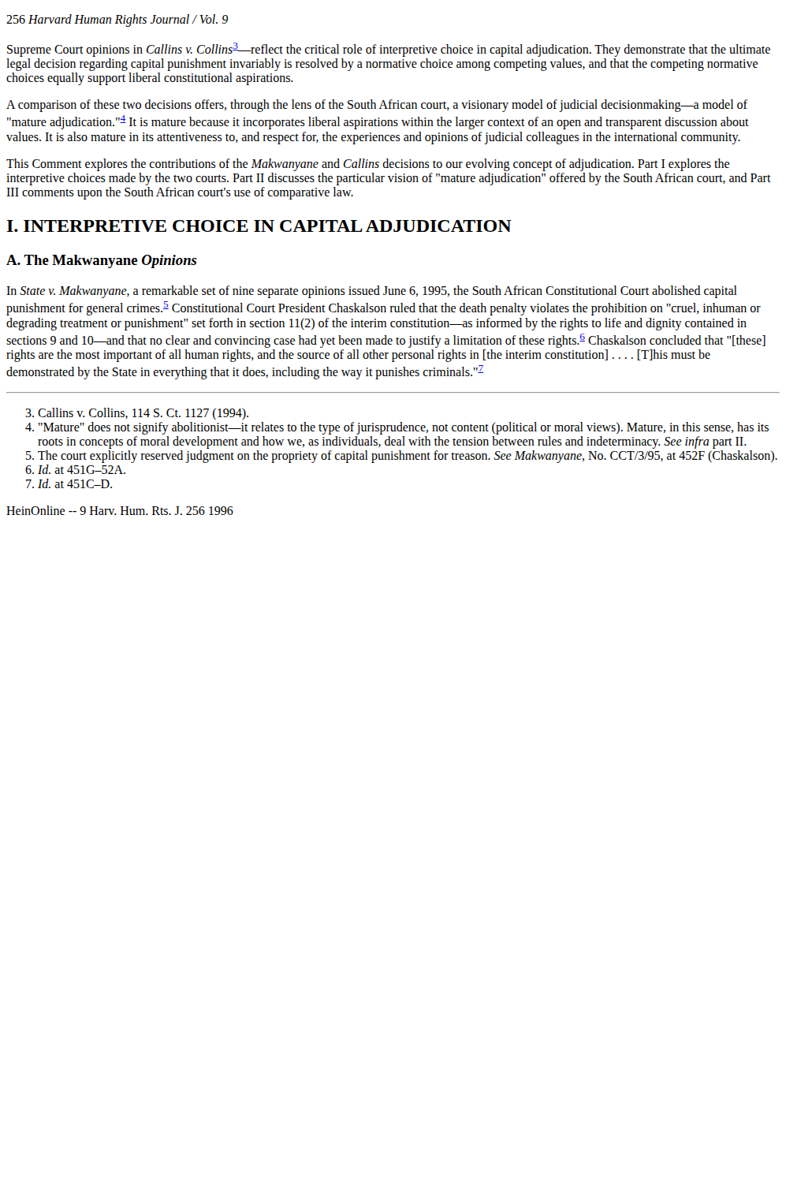256 Harvard Human Rights Journal / Vol. 9
Supreme Court opinions in Callins v. Collins3—reflect the critical role of interpretive choice in capital adjudication. They demonstrate that the ultimate legal decision regarding capital punishment invariably is resolved by a normative choice among competing values, and that the competing normative choices equally support liberal constitutional aspirations.
A comparison of these two decisions offers, through the lens of the South African court, a visionary model of judicial decisionmaking—a model of "mature adjudication."4 It is mature because it incorporates liberal aspirations within the larger context of an open and transparent discussion about values. It is also mature in its attentiveness to, and respect for, the experiences and opinions of judicial colleagues in the international community.
This Comment explores the contributions of the Makwanyane and Callins decisions to our evolving concept of adjudication. Part I explores the interpretive choices made by the two courts. Part II discusses the particular vision of "mature adjudication" offered by the South African court, and Part III comments upon the South African court's use of comparative law.
I. INTERPRETIVE CHOICE IN CAPITAL ADJUDICATION
A. The Makwanyane Opinions
In State v. Makwanyane, a remarkable set of nine separate opinions issued June 6, 1995, the South African Constitutional Court abolished capital punishment for general crimes.5 Constitutional Court President Chaskalson ruled that the death penalty violates the prohibition on "cruel, inhuman or degrading treatment or punishment" set forth in section 11(2) of the interim constitution—as informed by the rights to life and dignity contained in sections 9 and 10—and that no clear and convincing case had yet been made to justify a limitation of these rights.6 Chaskalson concluded that "[these] rights are the most important of all human rights, and the source of all other personal rights in [the interim constitution] . . . . [T]his must be demonstrated by the State in everything that it does, including the way it punishes criminals."7
Callins v. Collins, 114 S. Ct. 1127 (1994).
"Mature" does not signify abolitionist—it relates to the type of jurisprudence, not content (political or moral views). Mature, in this sense, has its roots in concepts of moral development and how we, as individuals, deal with the tension between rules and indeterminacy. See infra part II.
The court explicitly reserved judgment on the propriety of capital punishment for treason. See Makwanyane, No. CCT/3/95, at 452F (Chaskalson).
Id. at 451G–52A.
Id. at 451C–D.
HeinOnline -- 9 Harv. Hum. Rts. J. 256 1996